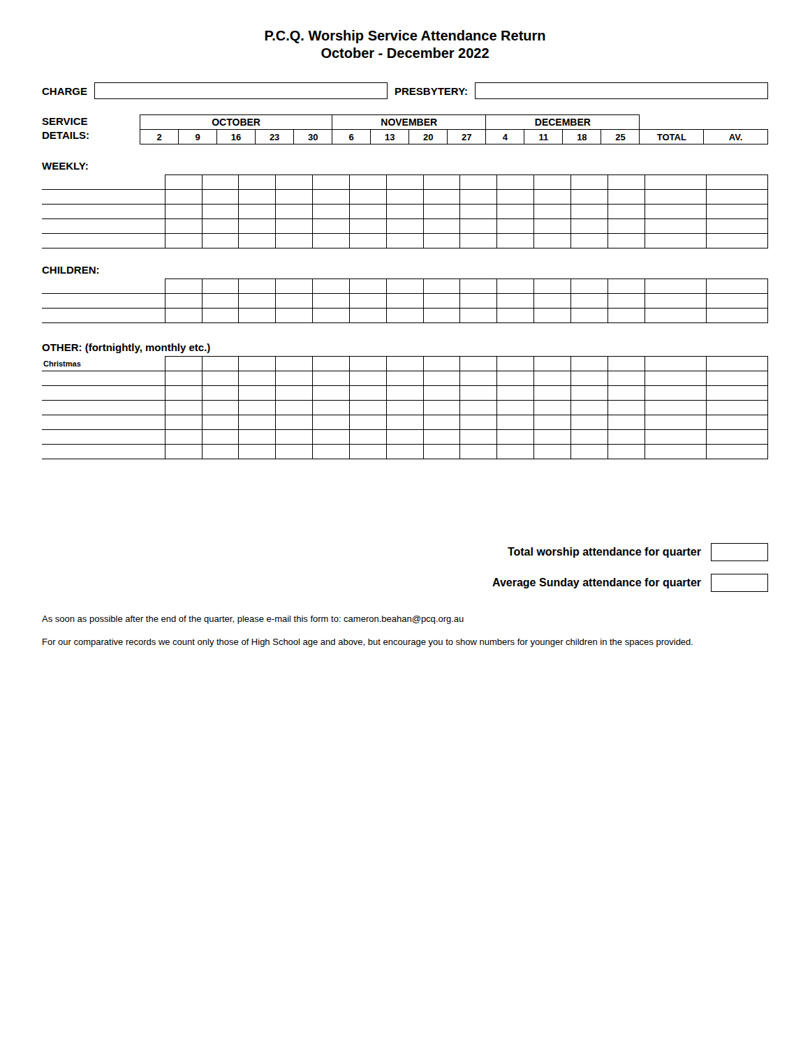P.C.Q. Worship Service Attendance Return
October - December 2022
CHARGE PRESBYTERY:
SERVICE
DETAILS:
| OCTOBER | NOVEMBER | DECEMBER | | |
| 2 | 9 | 16 | 23 | 30 | 6 | 13 | 20 | 27 | 4 | 11 | 18 | 25 | TOTAL | AV. |
WEEKLY:
CHILDREN:
OTHER: (fortnightly, monthly etc.)
| Christmas | | | | | | | | | | | | | | | |
Total worship attendance for quarter
Average Sunday attendance for quarter
As soon as possible after the end of the quarter, please e-mail this form to: cameron.beahan@pcq.org.au
For our comparative records we count only those of High School age and above, but encourage you to show numbers for younger children in the spaces provided.